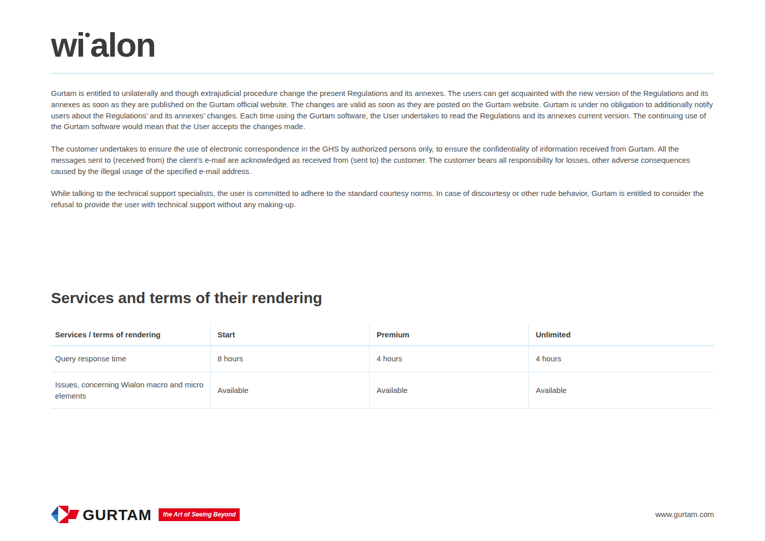wi alon
Gurtam is entitled to unilaterally and though extrajudicial procedure change the present Regulations and its annexes. The users can get acquainted with the new version of the Regulations and its annexes as soon as they are published on the Gurtam official website. The changes are valid as soon as they are posted on the Gurtam website. Gurtam is under no obligation to additionally notify users about the Regulations’ and its annexes’ changes. Each time using the Gurtam software, the User undertakes to read the Regulations and its annexes current version. The continuing use of the Gurtam software would mean that the User accepts the changes made.
The customer undertakes to ensure the use of electronic correspondence in the GHS by authorized persons only, to ensure the confidentiality of information received from Gurtam. All the messages sent to (received from) the client’s e-mail are acknowledged as received from (sent to) the customer. The customer bears all responsibility for losses, other adverse consequences caused by the illegal usage of the specified e-mail address.
While talking to the technical support specialists, the user is committed to adhere to the standard courtesy norms. In case of discourtesy or other rude behavior, Gurtam is entitled to consider the refusal to provide the user with technical support without any making-up.
Services and terms of their rendering
| Services / terms of rendering | Start | Premium | Unlimited |
| --- | --- | --- | --- |
| Query response time | 8 hours | 4 hours | 4 hours |
| Issues, concerning Wialon macro and micro elements | Available | Available | Available |
GURTAM
the Art of Seeing Beyond
www.gurtam.com